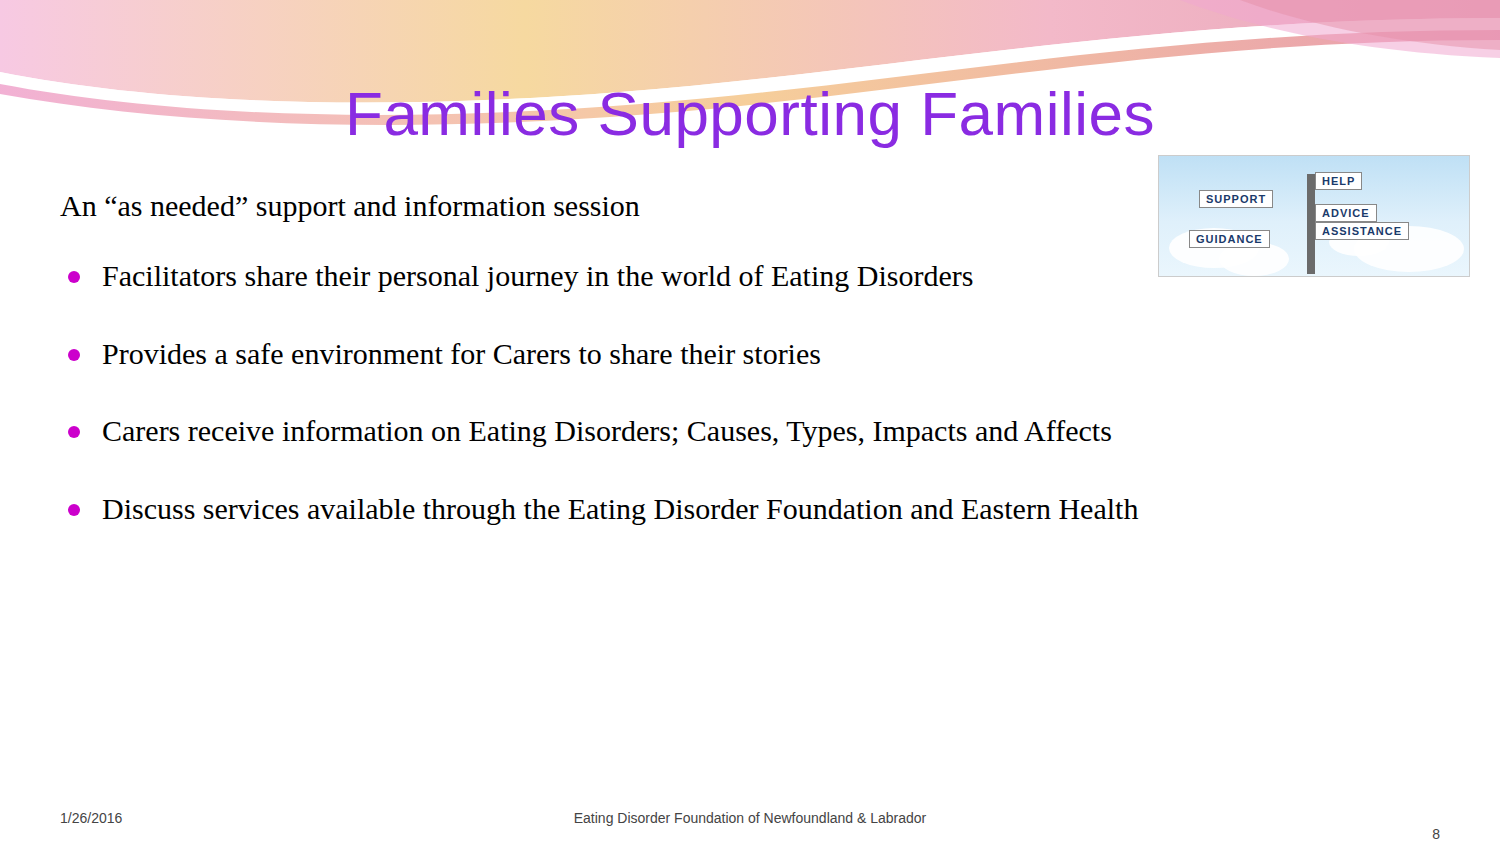Families Supporting Families
HELP
SUPPORT
ADVICE
GUIDANCE
ASSISTANCE
An “as needed” support and information session
Facilitators share their personal journey in the world of Eating Disorders
Provides a safe environment for Carers to share their stories
Carers receive information on Eating Disorders; Causes, Types, Impacts and Affects
Discuss services available through the Eating Disorder Foundation and Eastern Health
1/26/2016
Eating Disorder Foundation of Newfoundland & Labrador
8